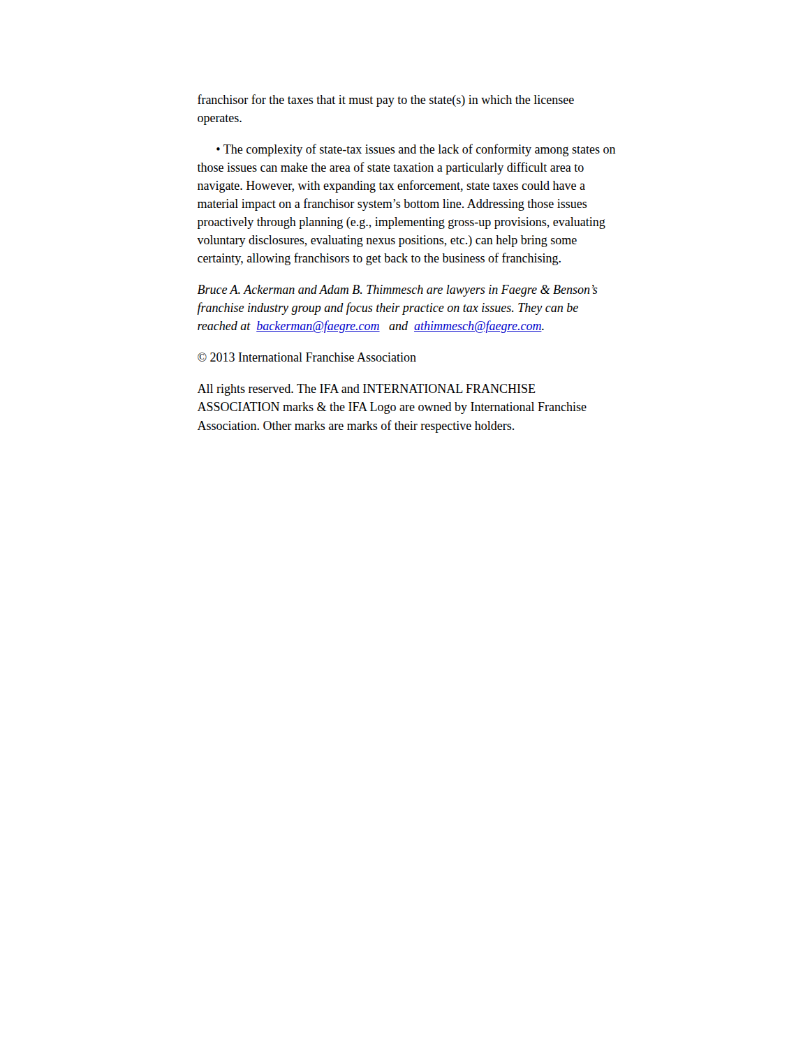franchisor for the taxes that it must pay to the state(s) in which the licensee operates.
• The complexity of state-tax issues and the lack of conformity among states on those issues can make the area of state taxation a particularly difficult area to navigate. However, with expanding tax enforcement, state taxes could have a material impact on a franchisor system’s bottom line. Addressing those issues proactively through planning (e.g., implementing gross-up provisions, evaluating voluntary disclosures, evaluating nexus positions, etc.) can help bring some certainty, allowing franchisors to get back to the business of franchising.
Bruce A. Ackerman and Adam B. Thimmesch are lawyers in Faegre & Benson’s franchise industry group and focus their practice on tax issues. They can be reached at backerman@faegre.com and athimmesch@faegre.com.
© 2013 International Franchise Association
All rights reserved. The IFA and INTERNATIONAL FRANCHISE ASSOCIATION marks & the IFA Logo are owned by International Franchise Association. Other marks are marks of their respective holders.